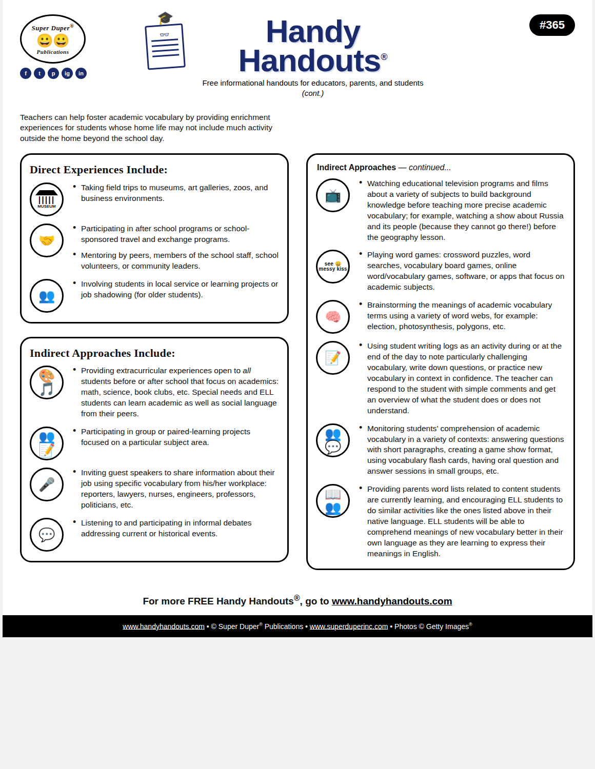Super Duper®
😀😀
Publications
f t p ig in
🎓
👓
Handy Handouts®
Free informational handouts for educators, parents, and students
(cont.)
#365
Teachers can help foster academic vocabulary by providing enrichment experiences for students whose home life may not include much activity outside the home beyond the school day.
Direct Experiences Include:
|||||
MUSEUM
Taking field trips to museums, art galleries, zoos, and business environments.
🤝
Participating in after school programs or school-sponsored travel and exchange programs.
Mentoring by peers, members of the school staff, school volunteers, or community leaders.
👥
Involving students in local service or learning projects or job shadowing (for older students).
Indirect Approaches Include:
🎨🎵
Providing extracurricular experiences open to all students before or after school that focus on academics: math, science, book clubs, etc. Special needs and ELL students can learn academic as well as social language from their peers.
👥📝
Participating in group or paired-learning projects focused on a particular subject area.
🎤
Inviting guest speakers to share information about their job using specific vocabulary from his/her workplace: reporters, lawyers, nurses, engineers, professors, politicians, etc.
💬
Listening to and participating in informal debates addressing current or historical events.
Indirect Approaches — continued...
📺
Watching educational television programs and films about a variety of subjects to build background knowledge before teaching more precise academic vocabulary; for example, watching a show about Russia and its people (because they cannot go there!) before the geography lesson.
see 😀
messy kiss
Playing word games: crossword puzzles, word searches, vocabulary board games, online word/vocabulary games, software, or apps that focus on academic subjects.
🧠
Brainstorming the meanings of academic vocabulary terms using a variety of word webs, for example: election, photosynthesis, polygons, etc.
📝
Using student writing logs as an activity during or at the end of the day to note particularly challenging vocabulary, write down questions, or practice new vocabulary in context in confidence. The teacher can respond to the student with simple comments and get an overview of what the student does or does not understand.
👥💬
Monitoring students’ comprehension of academic vocabulary in a variety of contexts: answering questions with short paragraphs, creating a game show format, using vocabulary flash cards, having oral question and answer sessions in small groups, etc.
📖👥
Providing parents word lists related to content students are currently learning, and encouraging ELL students to do similar activities like the ones listed above in their native language. ELL students will be able to comprehend meanings of new vocabulary better in their own language as they are learning to express their meanings in English.
For more FREE Handy Handouts®, go to www.handyhandouts.com
www.handyhandouts.com • © Super Duper® Publications • www.superduperinc.com • Photos © Getty Images®